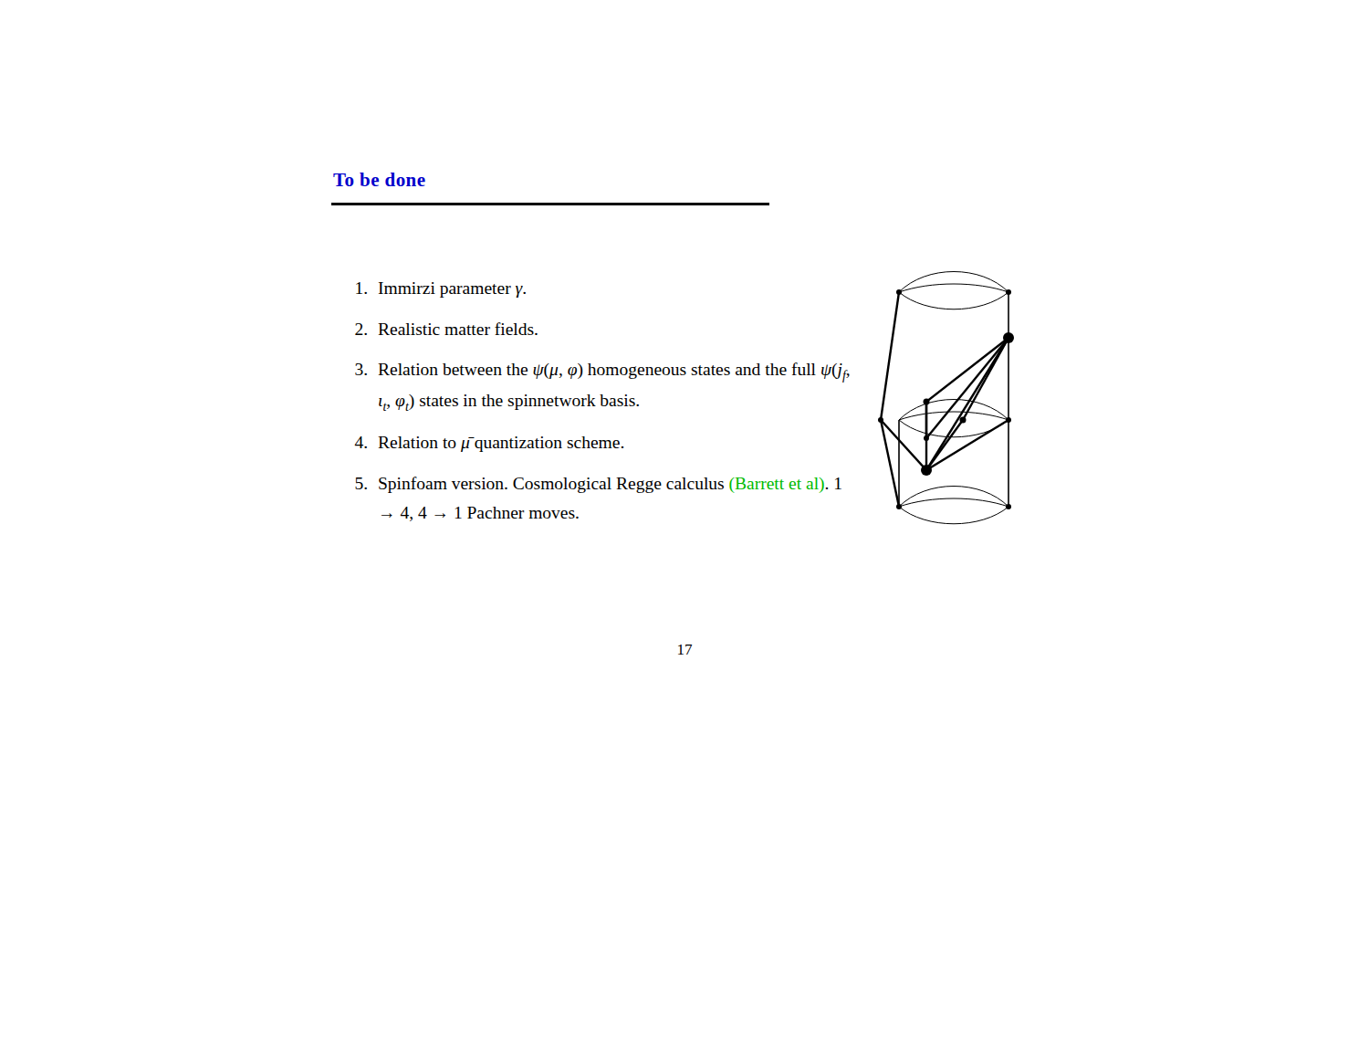To be done
Immirzi parameter γ.
Realistic matter fields.
Relation between the ψ(μ, φ) homogeneous states and the full ψ(jf, ιt, φt) states in the spinnetwork basis.
Relation to μ̄ quantization scheme.
Spinfoam version. Cosmological Regge calculus (Barrett et al). 1 → 4, 4 → 1 Pachner moves.
17